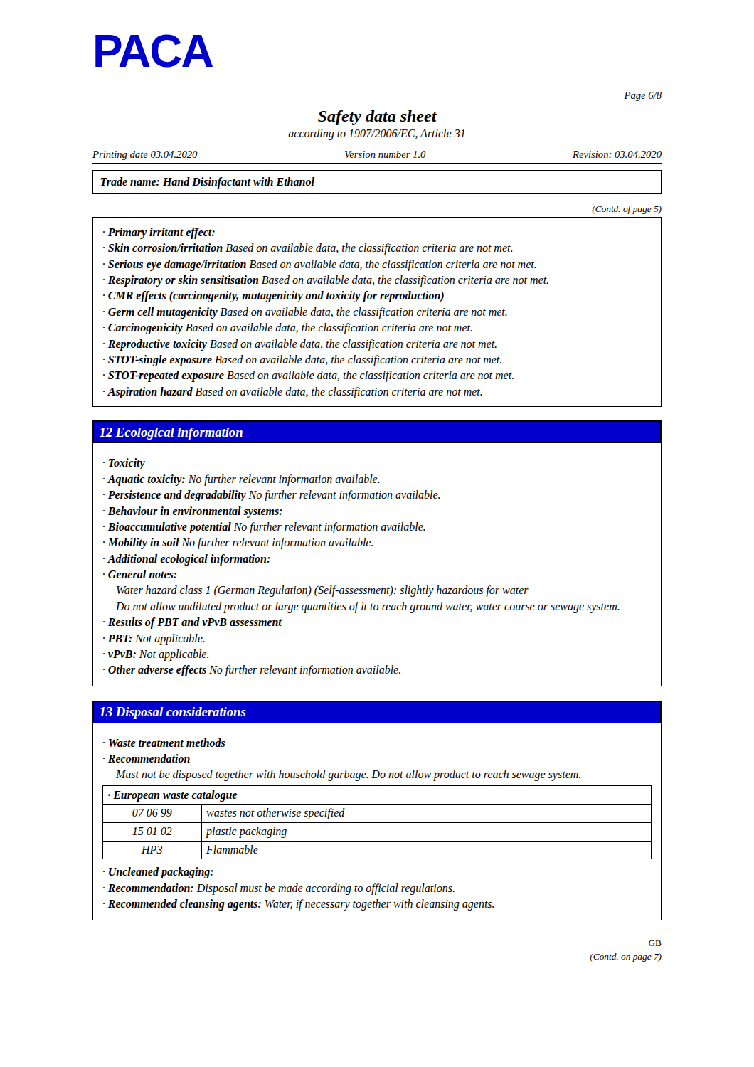PACA
Page 6/8
Safety data sheet
according to 1907/2006/EC, Article 31
Printing date 03.04.2020 Version number 1.0 Revision: 03.04.2020
Trade name: Hand Disinfactant with Ethanol
(Contd. of page 5)
· Primary irritant effect:
· Skin corrosion/irritation Based on available data, the classification criteria are not met.
· Serious eye damage/irritation Based on available data, the classification criteria are not met.
· Respiratory or skin sensitisation Based on available data, the classification criteria are not met.
· CMR effects (carcinogenity, mutagenicity and toxicity for reproduction)
· Germ cell mutagenicity Based on available data, the classification criteria are not met.
· Carcinogenicity Based on available data, the classification criteria are not met.
· Reproductive toxicity Based on available data, the classification criteria are not met.
· STOT-single exposure Based on available data, the classification criteria are not met.
· STOT-repeated exposure Based on available data, the classification criteria are not met.
· Aspiration hazard Based on available data, the classification criteria are not met.
12 Ecological information
· Toxicity
· Aquatic toxicity: No further relevant information available.
· Persistence and degradability No further relevant information available.
· Behaviour in environmental systems:
· Bioaccumulative potential No further relevant information available.
· Mobility in soil No further relevant information available.
· Additional ecological information:
· General notes:
Water hazard class 1 (German Regulation) (Self-assessment): slightly hazardous for water
Do not allow undiluted product or large quantities of it to reach ground water, water course or sewage system.
· Results of PBT and vPvB assessment
· PBT: Not applicable.
· vPvB: Not applicable.
· Other adverse effects No further relevant information available.
13 Disposal considerations
· Waste treatment methods
· Recommendation
Must not be disposed together with household garbage. Do not allow product to reach sewage system.
| · European waste catalogue |
| --- |
| 07 06 99 | wastes not otherwise specified |
| 15 01 02 | plastic packaging |
| HP3 | Flammable |
· Uncleaned packaging:
· Recommendation: Disposal must be made according to official regulations.
· Recommended cleansing agents: Water, if necessary together with cleansing agents.
GB
(Contd. on page 7)